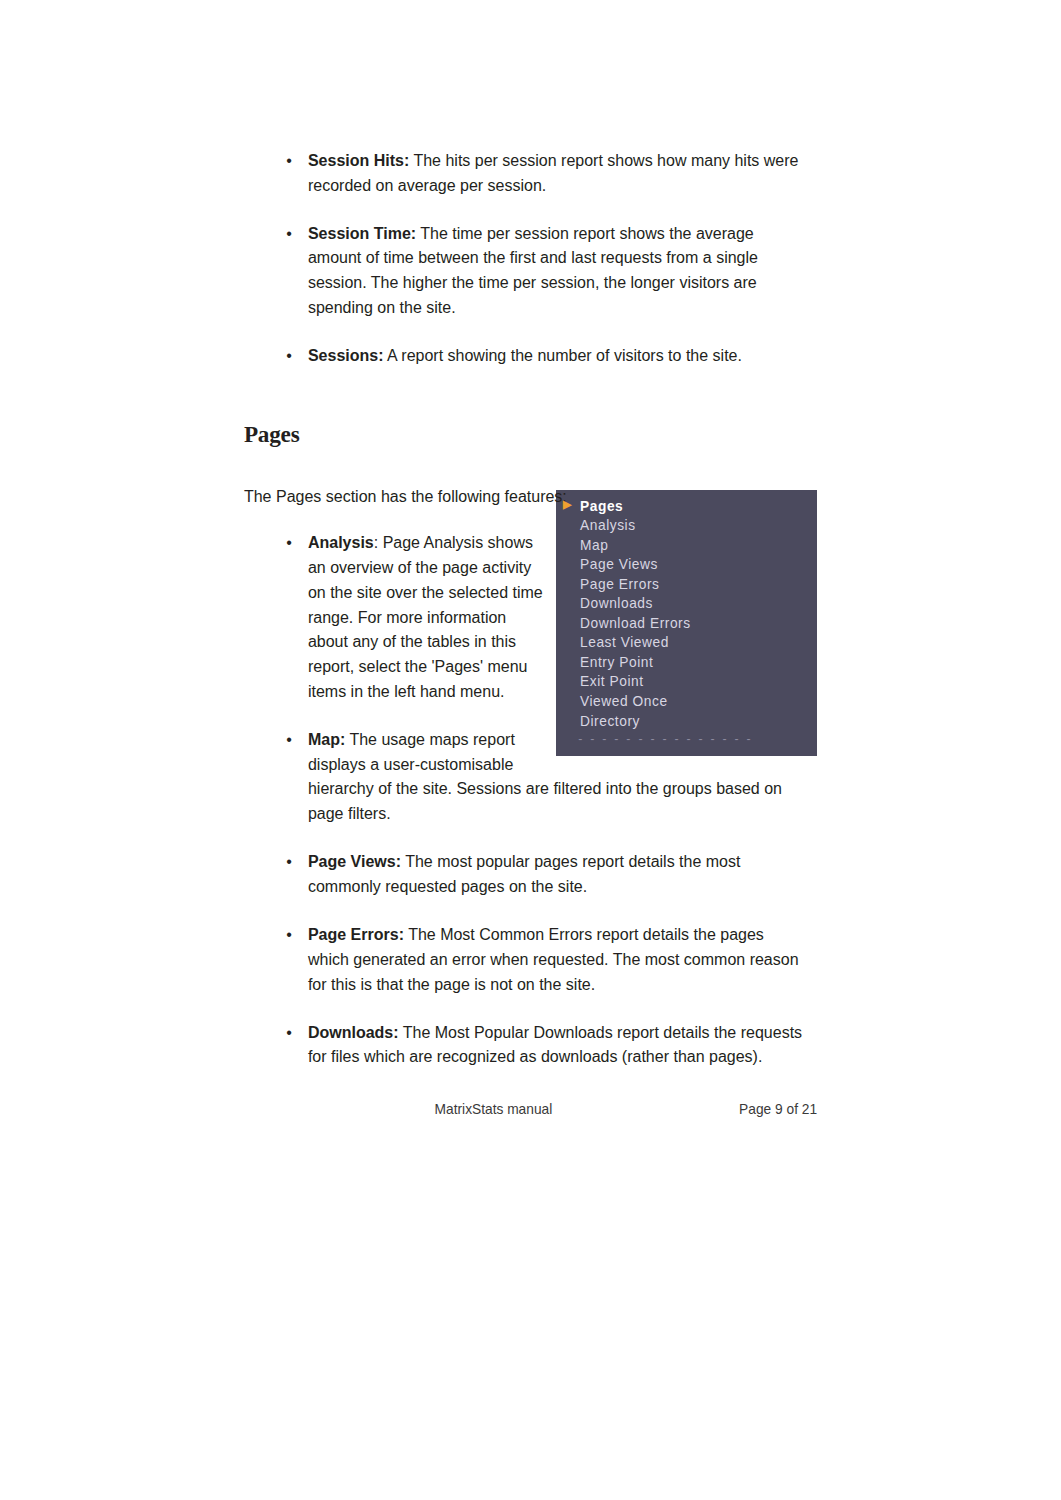Session Hits: The hits per session report shows how many hits were recorded on average per session.
Session Time: The time per session report shows the average amount of time between the first and last requests from a single session. The higher the time per session, the longer visitors are spending on the site.
Sessions: A report showing the number of visitors to the site.
Pages
The Pages section has the following features:
Pages
Analysis
Map
Page Views
Page Errors
Downloads
Download Errors
Least Viewed
Entry Point
Exit Point
Viewed Once
Directory
- - - - - - - - - - - - - - -
Analysis: Page Analysis shows an overview of the page activity on the site over the selected time range. For more information about any of the tables in this report, select the 'Pages' menu items in the left hand menu.
Map: The usage maps report displays a user-customisable hierarchy of the site. Sessions are filtered into the groups based on page filters.
Page Views: The most popular pages report details the most commonly requested pages on the site.
Page Errors: The Most Common Errors report details the pages which generated an error when requested. The most common reason for this is that the page is not on the site.
Downloads: The Most Popular Downloads report details the requests for files which are recognized as downloads (rather than pages).
MatrixStats manual Page 9 of 21